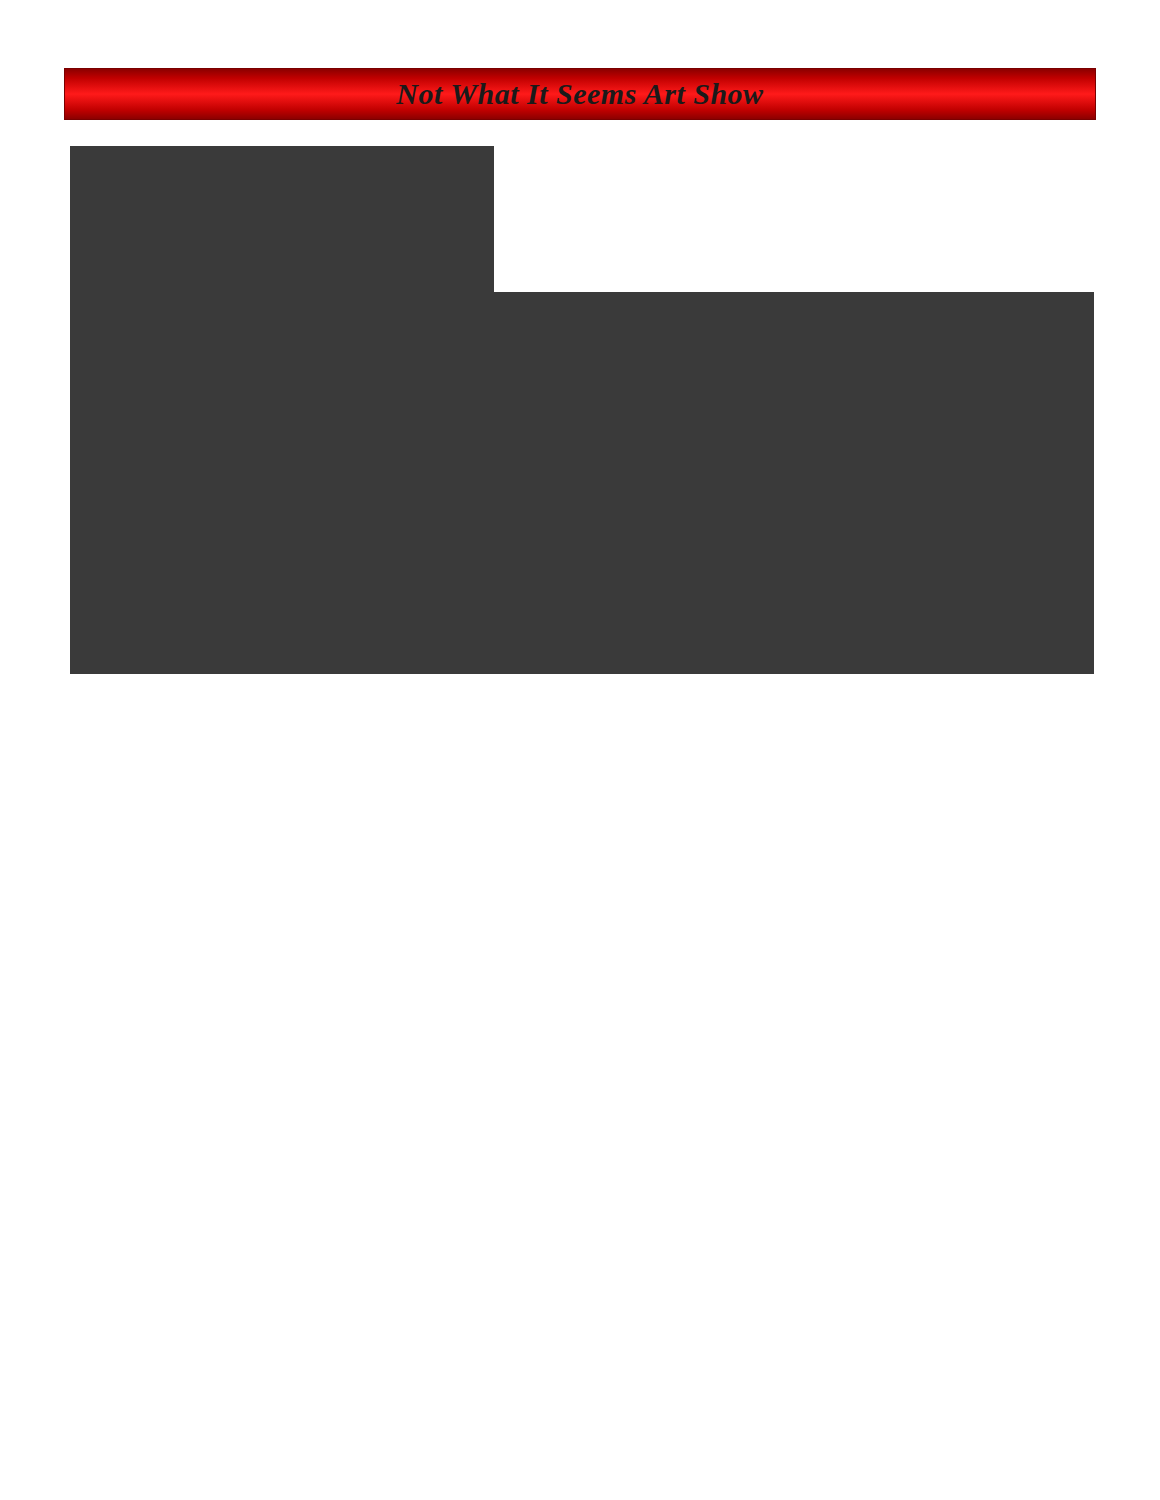Not What It Seems Art Show